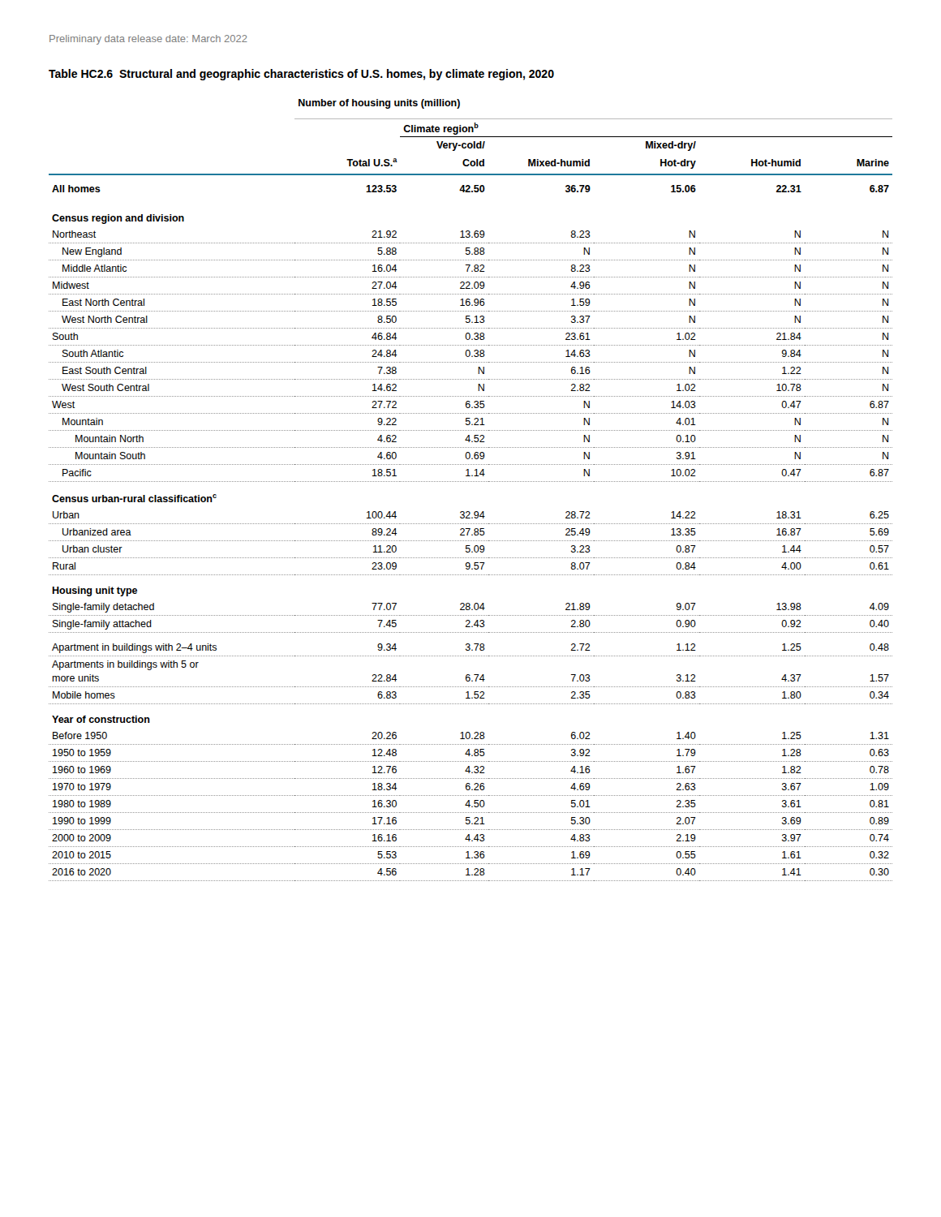Preliminary data release date: March 2022
Table HC2.6 Structural and geographic characteristics of U.S. homes, by climate region, 2020
| | Number of housing units (million) |
| | | Climate region b |
| | | Very-cold/ | | Mixed-dry/ | | |
| | Total U.S. a | Cold | Mixed-humid | Hot-dry | Hot-humid | Marine |
| All homes | 123.53 | 42.50 | 36.79 | 15.06 | 22.31 | 6.87 |
| Census region and division |
| Northeast | 21.92 | 13.69 | 8.23 | N | N | N |
| New England | 5.88 | 5.88 | N | N | N | N |
| Middle Atlantic | 16.04 | 7.82 | 8.23 | N | N | N |
| Midwest | 27.04 | 22.09 | 4.96 | N | N | N |
| East North Central | 18.55 | 16.96 | 1.59 | N | N | N |
| West North Central | 8.50 | 5.13 | 3.37 | N | N | N |
| South | 46.84 | 0.38 | 23.61 | 1.02 | 21.84 | N |
| South Atlantic | 24.84 | 0.38 | 14.63 | N | 9.84 | N |
| East South Central | 7.38 | N | 6.16 | N | 1.22 | N |
| West South Central | 14.62 | N | 2.82 | 1.02 | 10.78 | N |
| West | 27.72 | 6.35 | N | 14.03 | 0.47 | 6.87 |
| Mountain | 9.22 | 5.21 | N | 4.01 | N | N |
| Mountain North | 4.62 | 4.52 | N | 0.10 | N | N |
| Mountain South | 4.60 | 0.69 | N | 3.91 | N | N |
| Pacific | 18.51 | 1.14 | N | 10.02 | 0.47 | 6.87 |
| Census urban-rural classification c |
| Urban | 100.44 | 32.94 | 28.72 | 14.22 | 18.31 | 6.25 |
| Urbanized area | 89.24 | 27.85 | 25.49 | 13.35 | 16.87 | 5.69 |
| Urban cluster | 11.20 | 5.09 | 3.23 | 0.87 | 1.44 | 0.57 |
| Rural | 23.09 | 9.57 | 8.07 | 0.84 | 4.00 | 0.61 |
| Housing unit type |
| Single-family detached | 77.07 | 28.04 | 21.89 | 9.07 | 13.98 | 4.09 |
| Single-family attached | 7.45 | 2.43 | 2.80 | 0.90 | 0.92 | 0.40 |
| Apartment in buildings with 2–4 units | 9.34 | 3.78 | 2.72 | 1.12 | 1.25 | 0.48 |
| Apartments in buildings with 5 or | |
| more units | 22.84 | 6.74 | 7.03 | 3.12 | 4.37 | 1.57 |
| Mobile homes | 6.83 | 1.52 | 2.35 | 0.83 | 1.80 | 0.34 |
| Year of construction |
| Before 1950 | 20.26 | 10.28 | 6.02 | 1.40 | 1.25 | 1.31 |
| 1950 to 1959 | 12.48 | 4.85 | 3.92 | 1.79 | 1.28 | 0.63 |
| 1960 to 1969 | 12.76 | 4.32 | 4.16 | 1.67 | 1.82 | 0.78 |
| 1970 to 1979 | 18.34 | 6.26 | 4.69 | 2.63 | 3.67 | 1.09 |
| 1980 to 1989 | 16.30 | 4.50 | 5.01 | 2.35 | 3.61 | 0.81 |
| 1990 to 1999 | 17.16 | 5.21 | 5.30 | 2.07 | 3.69 | 0.89 |
| 2000 to 2009 | 16.16 | 4.43 | 4.83 | 2.19 | 3.97 | 0.74 |
| 2010 to 2015 | 5.53 | 1.36 | 1.69 | 0.55 | 1.61 | 0.32 |
| 2016 to 2020 | 4.56 | 1.28 | 1.17 | 0.40 | 1.41 | 0.30 |